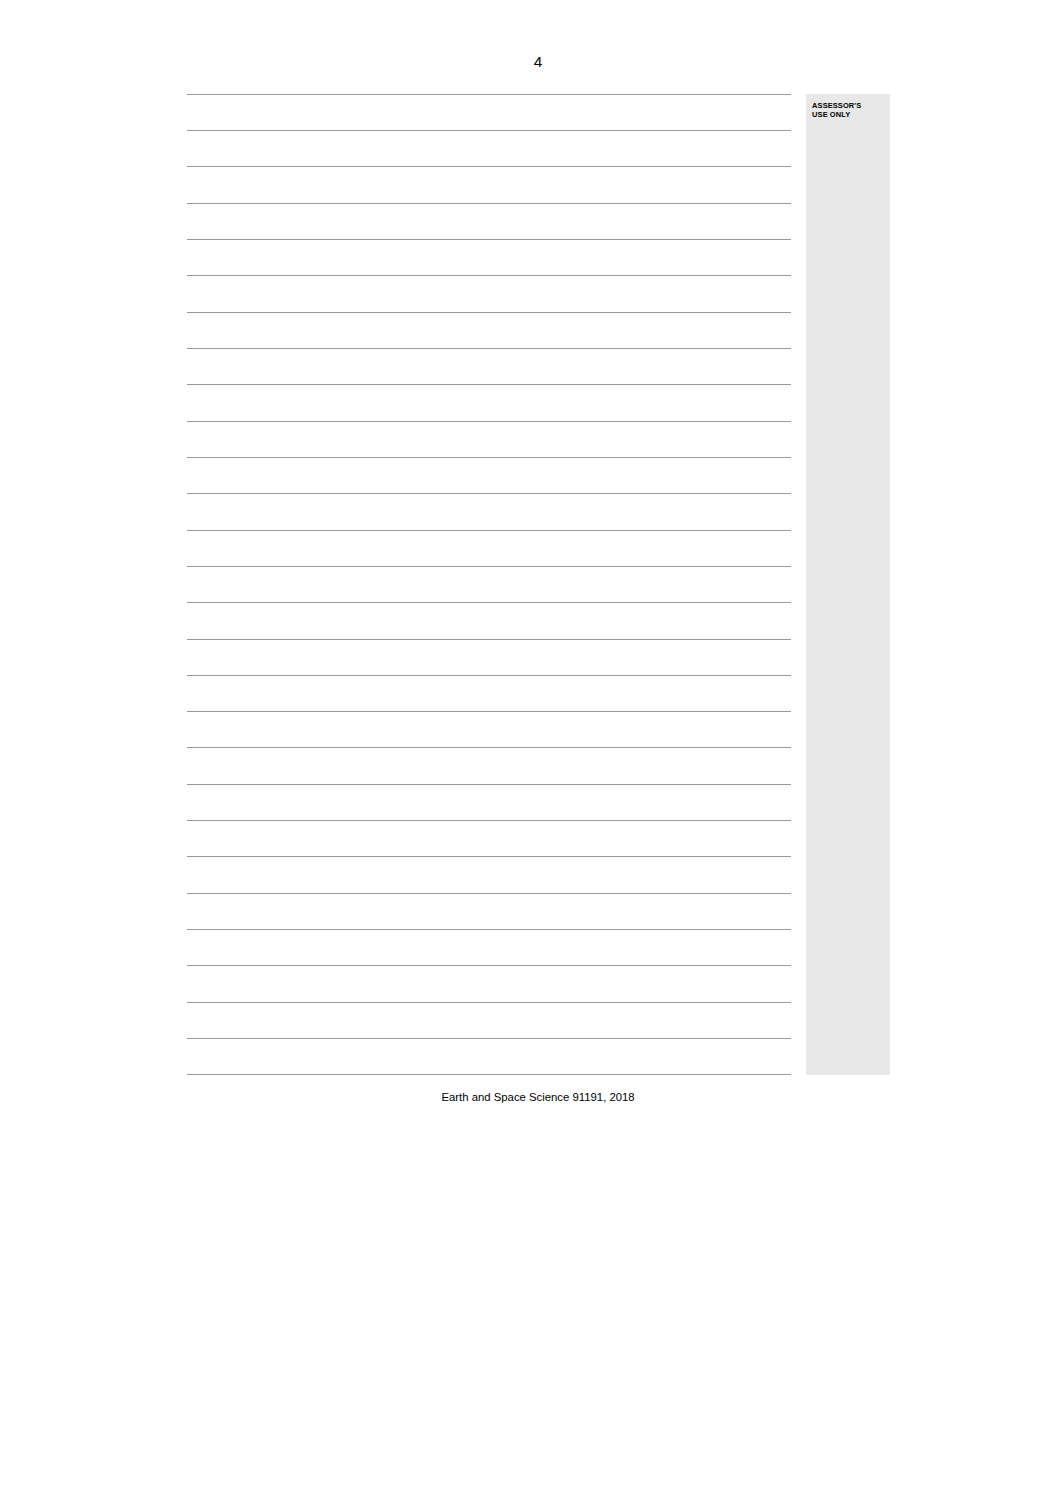4
ASSESSOR'S
USE ONLY
Earth and Space Science 91191, 2018